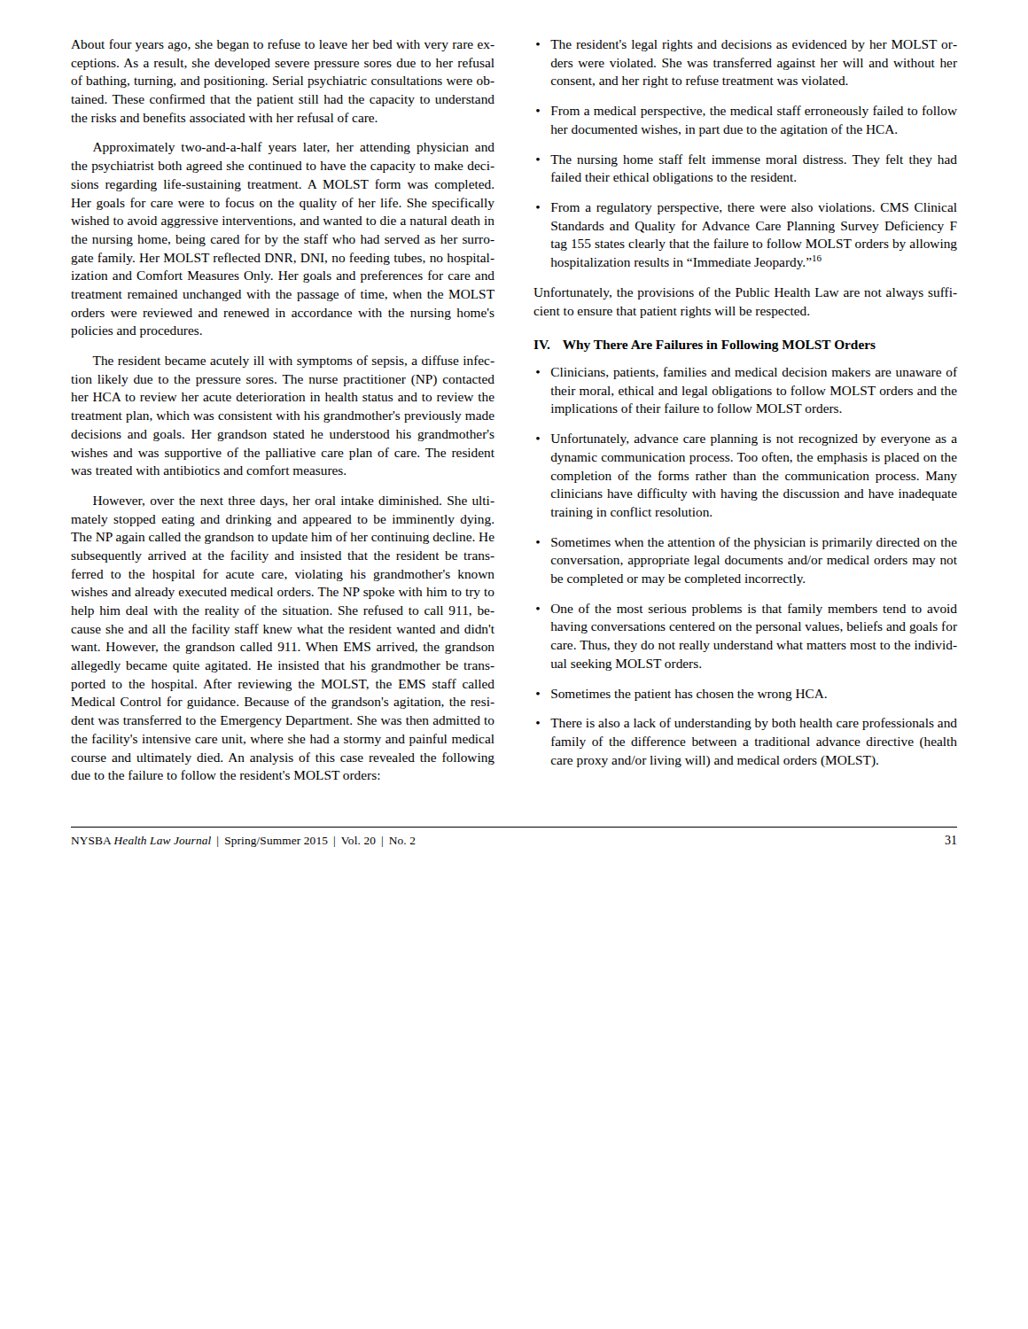About four years ago, she began to refuse to leave her bed with very rare exceptions. As a result, she developed severe pressure sores due to her refusal of bathing, turning, and positioning. Serial psychiatric consultations were obtained. These confirmed that the patient still had the capacity to understand the risks and benefits associated with her refusal of care.
Approximately two-and-a-half years later, her attending physician and the psychiatrist both agreed she continued to have the capacity to make decisions regarding life-sustaining treatment. A MOLST form was completed. Her goals for care were to focus on the quality of her life. She specifically wished to avoid aggressive interventions, and wanted to die a natural death in the nursing home, being cared for by the staff who had served as her surrogate family. Her MOLST reflected DNR, DNI, no feeding tubes, no hospitalization and Comfort Measures Only. Her goals and preferences for care and treatment remained unchanged with the passage of time, when the MOLST orders were reviewed and renewed in accordance with the nursing home's policies and procedures.
The resident became acutely ill with symptoms of sepsis, a diffuse infection likely due to the pressure sores. The nurse practitioner (NP) contacted her HCA to review her acute deterioration in health status and to review the treatment plan, which was consistent with his grandmother's previously made decisions and goals. Her grandson stated he understood his grandmother's wishes and was supportive of the palliative care plan of care. The resident was treated with antibiotics and comfort measures.
However, over the next three days, her oral intake diminished. She ultimately stopped eating and drinking and appeared to be imminently dying. The NP again called the grandson to update him of her continuing decline. He subsequently arrived at the facility and insisted that the resident be transferred to the hospital for acute care, violating his grandmother's known wishes and already executed medical orders. The NP spoke with him to try to help him deal with the reality of the situation. She refused to call 911, because she and all the facility staff knew what the resident wanted and didn't want. However, the grandson called 911. When EMS arrived, the grandson allegedly became quite agitated. He insisted that his grandmother be transported to the hospital. After reviewing the MOLST, the EMS staff called Medical Control for guidance. Because of the grandson's agitation, the resident was transferred to the Emergency Department. She was then admitted to the facility's intensive care unit, where she had a stormy and painful medical course and ultimately died. An analysis of this case revealed the following due to the failure to follow the resident's MOLST orders:
The resident's legal rights and decisions as evidenced by her MOLST orders were violated. She was transferred against her will and without her consent, and her right to refuse treatment was violated.
From a medical perspective, the medical staff erroneously failed to follow her documented wishes, in part due to the agitation of the HCA.
The nursing home staff felt immense moral distress. They felt they had failed their ethical obligations to the resident.
From a regulatory perspective, there were also violations. CMS Clinical Standards and Quality for Advance Care Planning Survey Deficiency F tag 155 states clearly that the failure to follow MOLST orders by allowing hospitalization results in “Immediate Jeopardy.”16
Unfortunately, the provisions of the Public Health Law are not always sufficient to ensure that patient rights will be respected.
IV. Why There Are Failures in Following MOLST Orders
Clinicians, patients, families and medical decision makers are unaware of their moral, ethical and legal obligations to follow MOLST orders and the implications of their failure to follow MOLST orders.
Unfortunately, advance care planning is not recognized by everyone as a dynamic communication process. Too often, the emphasis is placed on the completion of the forms rather than the communication process. Many clinicians have difficulty with having the discussion and have inadequate training in conflict resolution.
Sometimes when the attention of the physician is primarily directed on the conversation, appropriate legal documents and/or medical orders may not be completed or may be completed incorrectly.
One of the most serious problems is that family members tend to avoid having conversations centered on the personal values, beliefs and goals for care. Thus, they do not really understand what matters most to the individual seeking MOLST orders.
Sometimes the patient has chosen the wrong HCA.
There is also a lack of understanding by both health care professionals and family of the difference between a traditional advance directive (health care proxy and/or living will) and medical orders (MOLST).
NYSBA Health Law Journal|Spring/Summer 2015|Vol. 20|No. 2
31